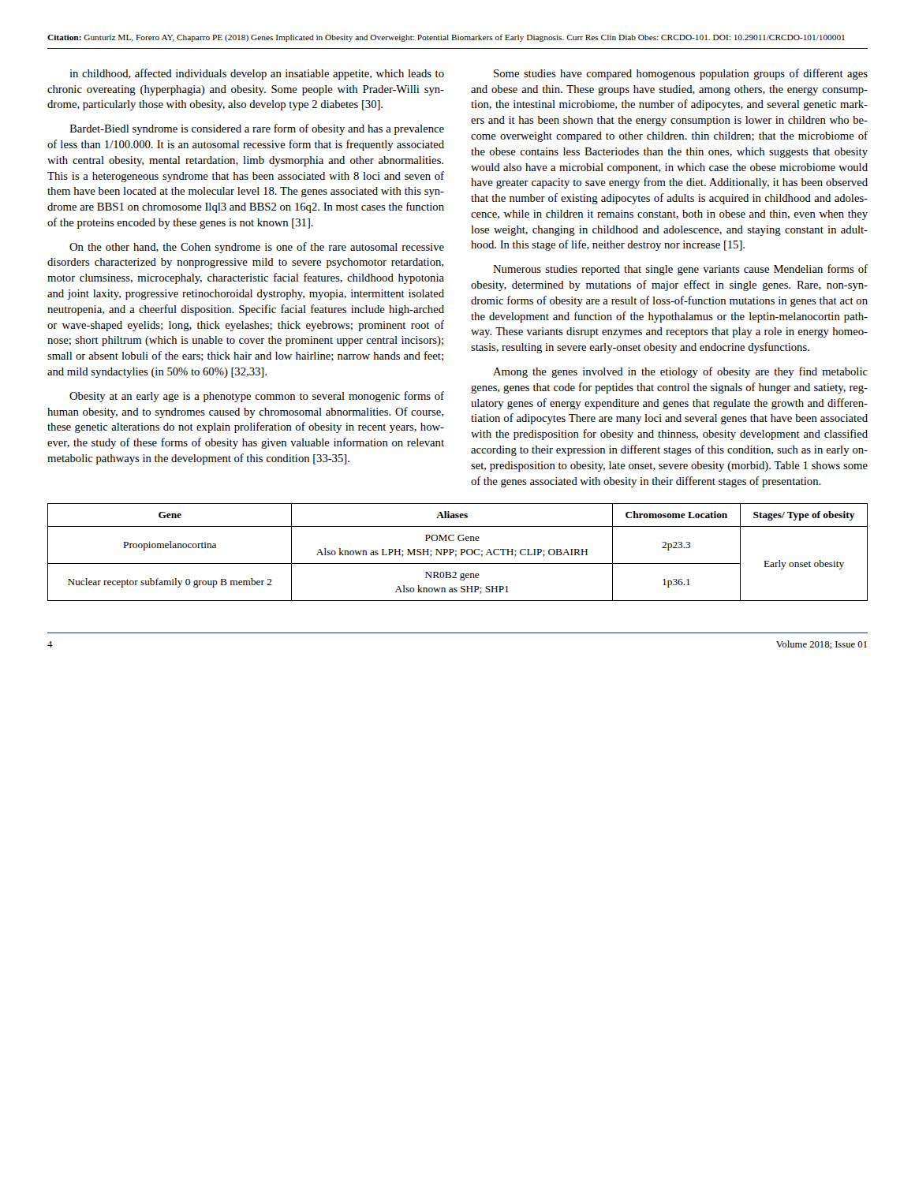Citation: Gunturiz ML, Forero AY, Chaparro PE (2018) Genes Implicated in Obesity and Overweight: Potential Biomarkers of Early Diagnosis. Curr Res Clin Diab Obes: CRCDO-101. DOI: 10.29011/CRCDO-101/100001
in childhood, affected individuals develop an insatiable appetite, which leads to chronic overeating (hyperphagia) and obesity. Some people with Prader-Willi syndrome, particularly those with obesity, also develop type 2 diabetes [30].
Bardet-Biedl syndrome is considered a rare form of obesity and has a prevalence of less than 1/100.000. It is an autosomal recessive form that is frequently associated with central obesity, mental retardation, limb dysmorphia and other abnormalities. This is a heterogeneous syndrome that has been associated with 8 loci and seven of them have been located at the molecular level 18. The genes associated with this syndrome are BBS1 on chromosome Ilql3 and BBS2 on 16q2. In most cases the function of the proteins encoded by these genes is not known [31].
On the other hand, the Cohen syndrome is one of the rare autosomal recessive disorders characterized by nonprogressive mild to severe psychomotor retardation, motor clumsiness, microcephaly, characteristic facial features, childhood hypotonia and joint laxity, progressive retinochoroidal dystrophy, myopia, intermittent isolated neutropenia, and a cheerful disposition. Specific facial features include high-arched or wave-shaped eyelids; long, thick eyelashes; thick eyebrows; prominent root of nose; short philtrum (which is unable to cover the prominent upper central incisors); small or absent lobuli of the ears; thick hair and low hairline; narrow hands and feet; and mild syndactylies (in 50% to 60%) [32,33].
Obesity at an early age is a phenotype common to several monogenic forms of human obesity, and to syndromes caused by chromosomal abnormalities. Of course, these genetic alterations do not explain proliferation of obesity in recent years, however, the study of these forms of obesity has given valuable information on relevant metabolic pathways in the development of this condition [33-35].
Some studies have compared homogenous population groups of different ages and obese and thin. These groups have studied, among others, the energy consumption, the intestinal microbiome, the number of adipocytes, and several genetic markers and it has been shown that the energy consumption is lower in children who become overweight compared to other children. thin children; that the microbiome of the obese contains less Bacteriodes than the thin ones, which suggests that obesity would also have a microbial component, in which case the obese microbiome would have greater capacity to save energy from the diet. Additionally, it has been observed that the number of existing adipocytes of adults is acquired in childhood and adolescence, while in children it remains constant, both in obese and thin, even when they lose weight, changing in childhood and adolescence, and staying constant in adulthood. In this stage of life, neither destroy nor increase [15].
Numerous studies reported that single gene variants cause Mendelian forms of obesity, determined by mutations of major effect in single genes. Rare, non-syndromic forms of obesity are a result of loss-of-function mutations in genes that act on the development and function of the hypothalamus or the leptin-melanocortin pathway. These variants disrupt enzymes and receptors that play a role in energy homeostasis, resulting in severe early-onset obesity and endocrine dysfunctions.
Among the genes involved in the etiology of obesity are they find metabolic genes, genes that code for peptides that control the signals of hunger and satiety, regulatory genes of energy expenditure and genes that regulate the growth and differentiation of adipocytes There are many loci and several genes that have been associated with the predisposition for obesity and thinness, obesity development and classified according to their expression in different stages of this condition, such as in early onset, predisposition to obesity, late onset, severe obesity (morbid). Table 1 shows some of the genes associated with obesity in their different stages of presentation.
| Gene | Aliases | Chromosome Location | Stages/ Type of obesity |
| --- | --- | --- | --- |
| Proopiomelanocortina | POMC Gene Also known as LPH; MSH; NPP; POC; ACTH; CLIP; OBAIRH | 2p23.3 | Early onset obesity |
| Nuclear receptor subfamily 0 group B member 2 | NR0B2 gene Also known as SHP; SHP1 | 1p36.1 |
4 Volume 2018; Issue 01